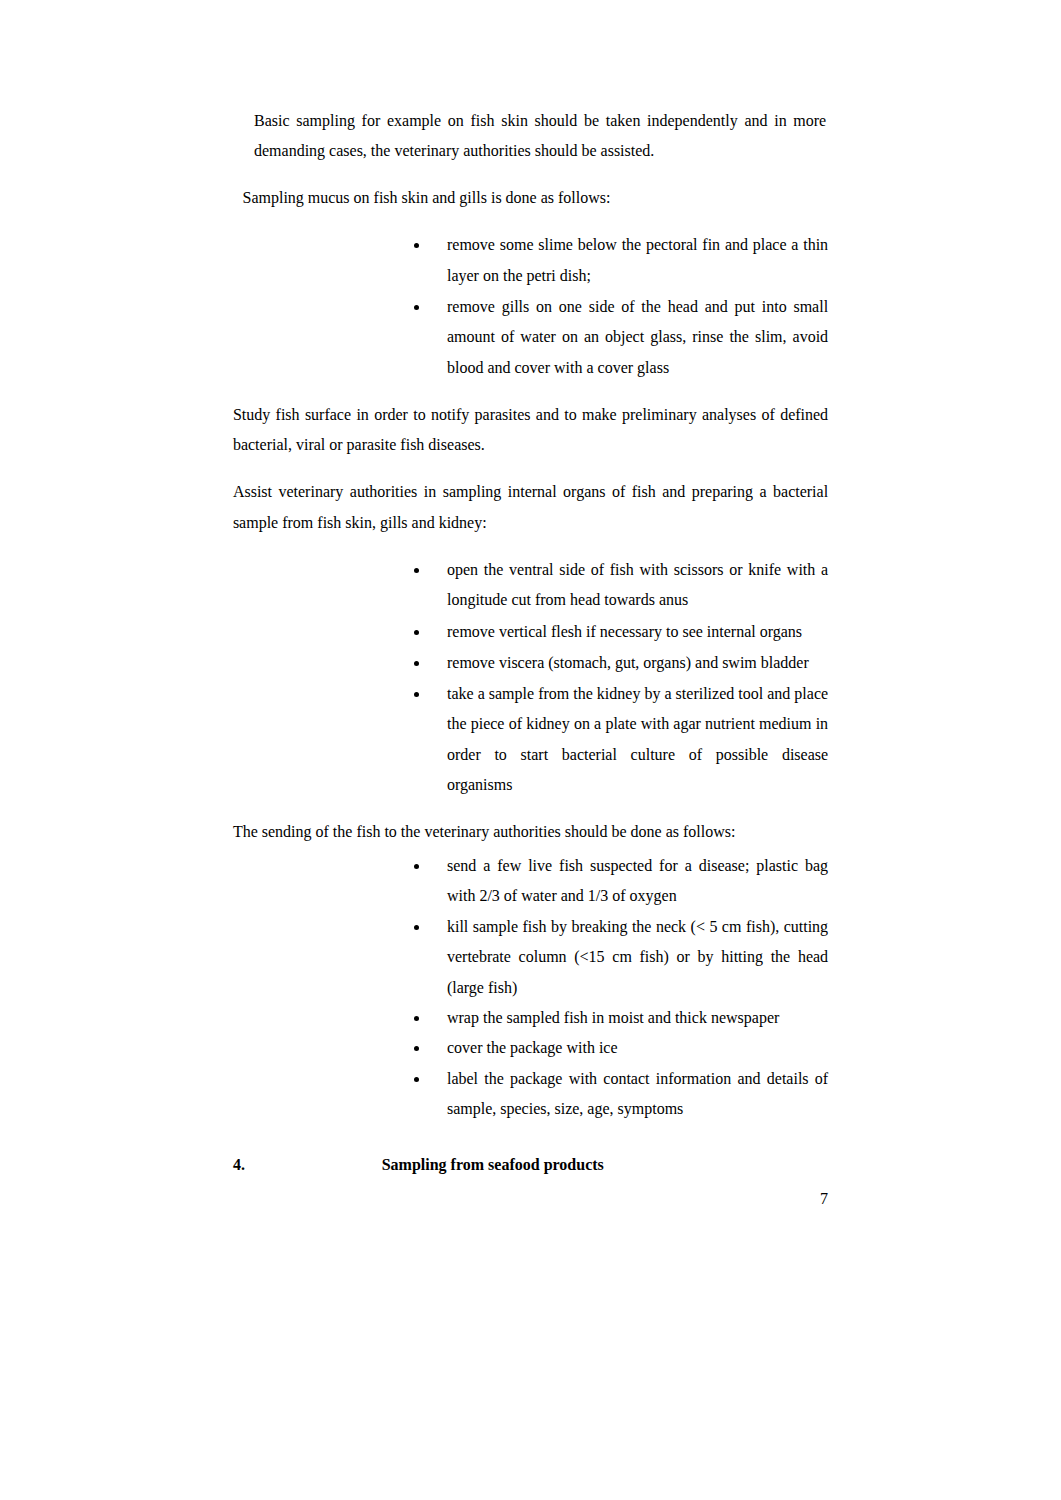Basic sampling for example on fish skin should be taken independently and in more demanding cases, the veterinary authorities should be assisted.
Sampling mucus on fish skin and gills is done as follows:
remove some slime below the pectoral fin and place a thin layer on the petri dish;
remove gills on one side of the head and put into small amount of water on an object glass, rinse the slim, avoid blood and cover with a cover glass
Study fish surface in order to notify parasites and to make preliminary analyses of defined bacterial, viral or parasite fish diseases.
Assist veterinary authorities in sampling internal organs of fish and preparing a bacterial sample from fish skin, gills and kidney:
open the ventral side of fish with scissors or knife with a longitude cut from head towards anus
remove vertical flesh if necessary to see internal organs
remove viscera (stomach, gut, organs) and swim bladder
take a sample from the kidney by a sterilized tool and place the piece of kidney on a plate with agar nutrient medium in order to start bacterial culture of possible disease organisms
The sending of the fish to the veterinary authorities should be done as follows:
send a few live fish suspected for a disease; plastic bag with 2/3 of water and 1/3 of oxygen
kill sample fish by breaking the neck (< 5 cm fish), cutting vertebrate column (<15 cm fish) or by hitting the head (large fish)
wrap the sampled fish in moist and thick newspaper
cover the package with ice
label the package with contact information and details of sample, species, size, age, symptoms
4. Sampling from seafood products
7